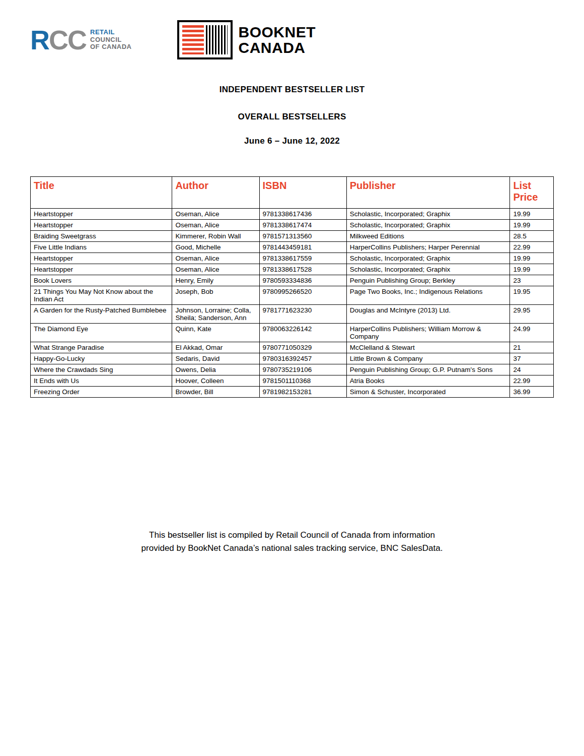RCC
RETAIL
COUNCIL
OF CANADA
BOOKNET
CANADA
INDEPENDENT BESTSELLER LIST
OVERALL BESTSELLERS
June 6 – June 12, 2022
| Title | Author | ISBN | Publisher | List Price |
| --- | --- | --- | --- | --- |
| Heartstopper | Oseman, Alice | 9781338617436 | Scholastic, Incorporated; Graphix | 19.99 |
| Heartstopper | Oseman, Alice | 9781338617474 | Scholastic, Incorporated; Graphix | 19.99 |
| Braiding Sweetgrass | Kimmerer, Robin Wall | 9781571313560 | Milkweed Editions | 28.5 |
| Five Little Indians | Good, Michelle | 9781443459181 | HarperCollins Publishers; Harper Perennial | 22.99 |
| Heartstopper | Oseman, Alice | 9781338617559 | Scholastic, Incorporated; Graphix | 19.99 |
| Heartstopper | Oseman, Alice | 9781338617528 | Scholastic, Incorporated; Graphix | 19.99 |
| Book Lovers | Henry, Emily | 9780593334836 | Penguin Publishing Group; Berkley | 23 |
| 21 Things You May Not Know about the Indian Act | Joseph, Bob | 9780995266520 | Page Two Books, Inc.; Indigenous Relations | 19.95 |
| A Garden for the Rusty-Patched Bumblebee | Johnson, Lorraine; Colla, Sheila; Sanderson, Ann | 9781771623230 | Douglas and McIntyre (2013) Ltd. | 29.95 |
| The Diamond Eye | Quinn, Kate | 9780063226142 | HarperCollins Publishers; William Morrow & Company | 24.99 |
| What Strange Paradise | El Akkad, Omar | 9780771050329 | McClelland & Stewart | 21 |
| Happy-Go-Lucky | Sedaris, David | 9780316392457 | Little Brown & Company | 37 |
| Where the Crawdads Sing | Owens, Delia | 9780735219106 | Penguin Publishing Group; G.P. Putnam's Sons | 24 |
| It Ends with Us | Hoover, Colleen | 9781501110368 | Atria Books | 22.99 |
| Freezing Order | Browder, Bill | 9781982153281 | Simon & Schuster, Incorporated | 36.99 |
This bestseller list is compiled by Retail Council of Canada from information
provided by BookNet Canada’s national sales tracking service, BNC SalesData.